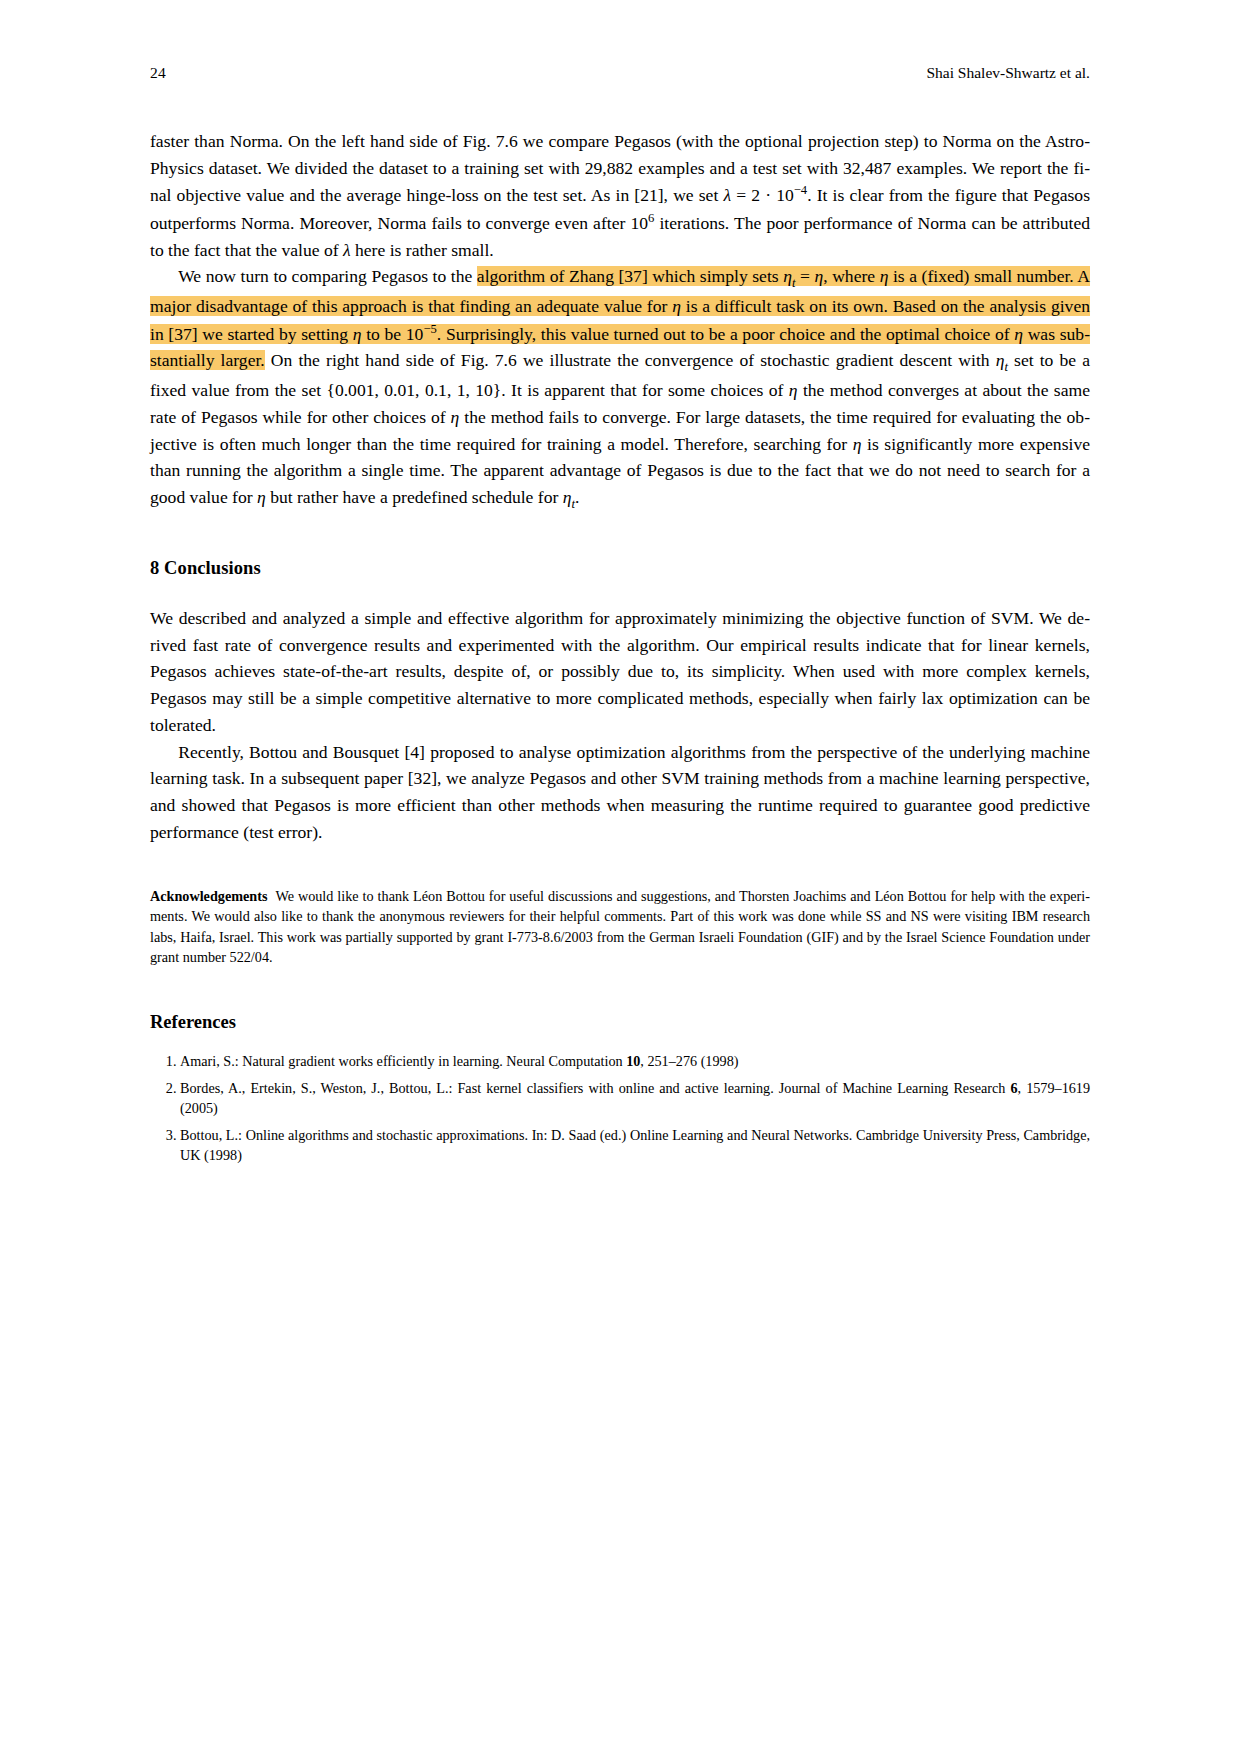24
Shai Shalev-Shwartz et al.
faster than Norma. On the left hand side of Fig. 7.6 we compare Pegasos (with the optional projection step) to Norma on the Astro-Physics dataset. We divided the dataset to a training set with 29,882 examples and a test set with 32,487 examples. We report the final objective value and the average hinge-loss on the test set. As in [21], we set λ = 2 · 10−4. It is clear from the figure that Pegasos outperforms Norma. Moreover, Norma fails to converge even after 106 iterations. The poor performance of Norma can be attributed to the fact that the value of λ here is rather small.
We now turn to comparing Pegasos to the algorithm of Zhang [37] which simply sets ηt = η, where η is a (fixed) small number. A major disadvantage of this approach is that finding an adequate value for η is a difficult task on its own. Based on the analysis given in [37] we started by setting η to be 10−5. Surprisingly, this value turned out to be a poor choice and the optimal choice of η was substantially larger. On the right hand side of Fig. 7.6 we illustrate the convergence of stochastic gradient descent with ηt set to be a fixed value from the set {0.001, 0.01, 0.1, 1, 10}. It is apparent that for some choices of η the method converges at about the same rate of Pegasos while for other choices of η the method fails to converge. For large datasets, the time required for evaluating the objective is often much longer than the time required for training a model. Therefore, searching for η is significantly more expensive than running the algorithm a single time. The apparent advantage of Pegasos is due to the fact that we do not need to search for a good value for η but rather have a predefined schedule for ηt.
8 Conclusions
We described and analyzed a simple and effective algorithm for approximately minimizing the objective function of SVM. We derived fast rate of convergence results and experimented with the algorithm. Our empirical results indicate that for linear kernels, Pegasos achieves state-of-the-art results, despite of, or possibly due to, its simplicity. When used with more complex kernels, Pegasos may still be a simple competitive alternative to more complicated methods, especially when fairly lax optimization can be tolerated.
Recently, Bottou and Bousquet [4] proposed to analyse optimization algorithms from the perspective of the underlying machine learning task. In a subsequent paper [32], we analyze Pegasos and other SVM training methods from a machine learning perspective, and showed that Pegasos is more efficient than other methods when measuring the runtime required to guarantee good predictive performance (test error).
Acknowledgements We would like to thank Léon Bottou for useful discussions and suggestions, and Thorsten Joachims and Léon Bottou for help with the experiments. We would also like to thank the anonymous reviewers for their helpful comments. Part of this work was done while SS and NS were visiting IBM research labs, Haifa, Israel. This work was partially supported by grant I-773-8.6/2003 from the German Israeli Foundation (GIF) and by the Israel Science Foundation under grant number 522/04.
References
Amari, S.: Natural gradient works efficiently in learning. Neural Computation 10, 251–276 (1998)
Bordes, A., Ertekin, S., Weston, J., Bottou, L.: Fast kernel classifiers with online and active learning. Journal of Machine Learning Research 6, 1579–1619 (2005)
Bottou, L.: Online algorithms and stochastic approximations. In: D. Saad (ed.) Online Learning and Neural Networks. Cambridge University Press, Cambridge, UK (1998)